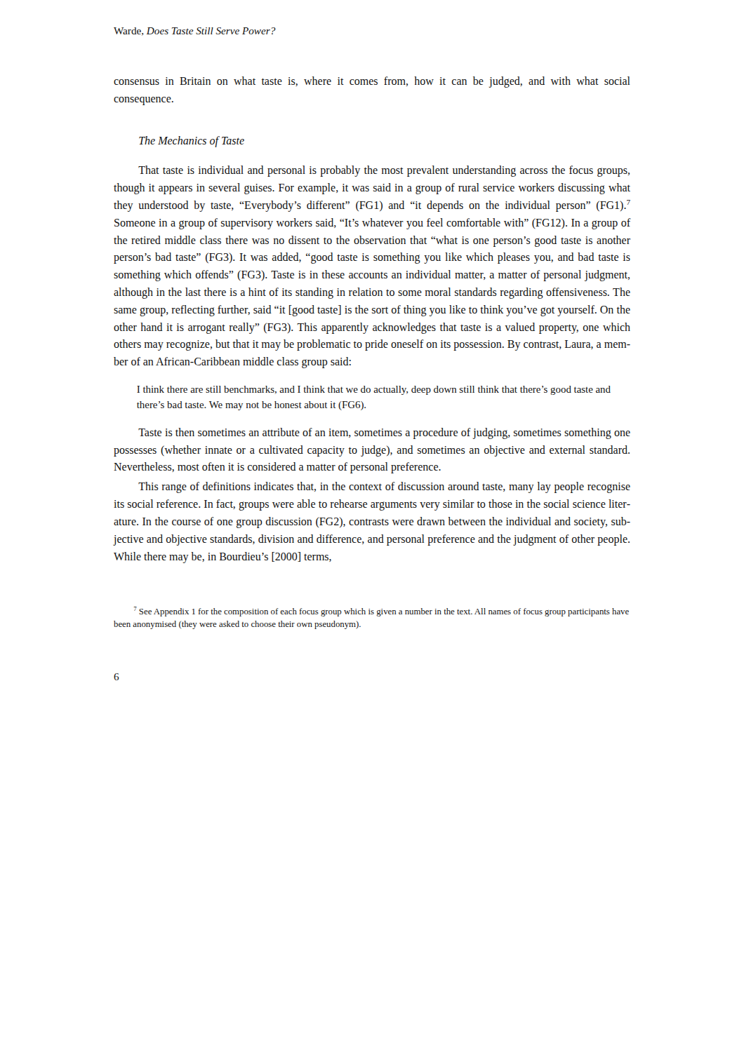Warde, Does Taste Still Serve Power?
consensus in Britain on what taste is, where it comes from, how it can be judged, and with what social consequence.
The Mechanics of Taste
That taste is individual and personal is probably the most prevalent understanding across the focus groups, though it appears in several guises. For example, it was said in a group of rural service workers discussing what they understood by taste, “Everybody’s different” (FG1) and “it depends on the individual person” (FG1).7 Someone in a group of supervisory workers said, “It’s whatever you feel comfortable with” (FG12). In a group of the retired middle class there was no dissent to the observation that “what is one person’s good taste is another person’s bad taste” (FG3). It was added, “good taste is something you like which pleases you, and bad taste is something which offends” (FG3). Taste is in these accounts an individual matter, a matter of personal judgment, although in the last there is a hint of its standing in relation to some moral standards regarding offensiveness. The same group, reflecting further, said “it [good taste] is the sort of thing you like to think you’ve got yourself. On the other hand it is arrogant really” (FG3). This apparently acknowledges that taste is a valued property, one which others may recognize, but that it may be problematic to pride oneself on its possession. By contrast, Laura, a member of an African-Caribbean middle class group said:
I think there are still benchmarks, and I think that we do actually, deep down still think that there’s good taste and there’s bad taste. We may not be honest about it (FG6).
Taste is then sometimes an attribute of an item, sometimes a procedure of judging, sometimes something one possesses (whether innate or a cultivated capacity to judge), and sometimes an objective and external standard. Nevertheless, most often it is considered a matter of personal preference.
This range of definitions indicates that, in the context of discussion around taste, many lay people recognise its social reference. In fact, groups were able to rehearse arguments very similar to those in the social science literature. In the course of one group discussion (FG2), contrasts were drawn between the individual and society, subjective and objective standards, division and difference, and personal preference and the judgment of other people. While there may be, in Bourdieu’s [2000] terms,
7 See Appendix 1 for the composition of each focus group which is given a number in the text. All names of focus group participants have been anonymised (they were asked to choose their own pseudonym).
6